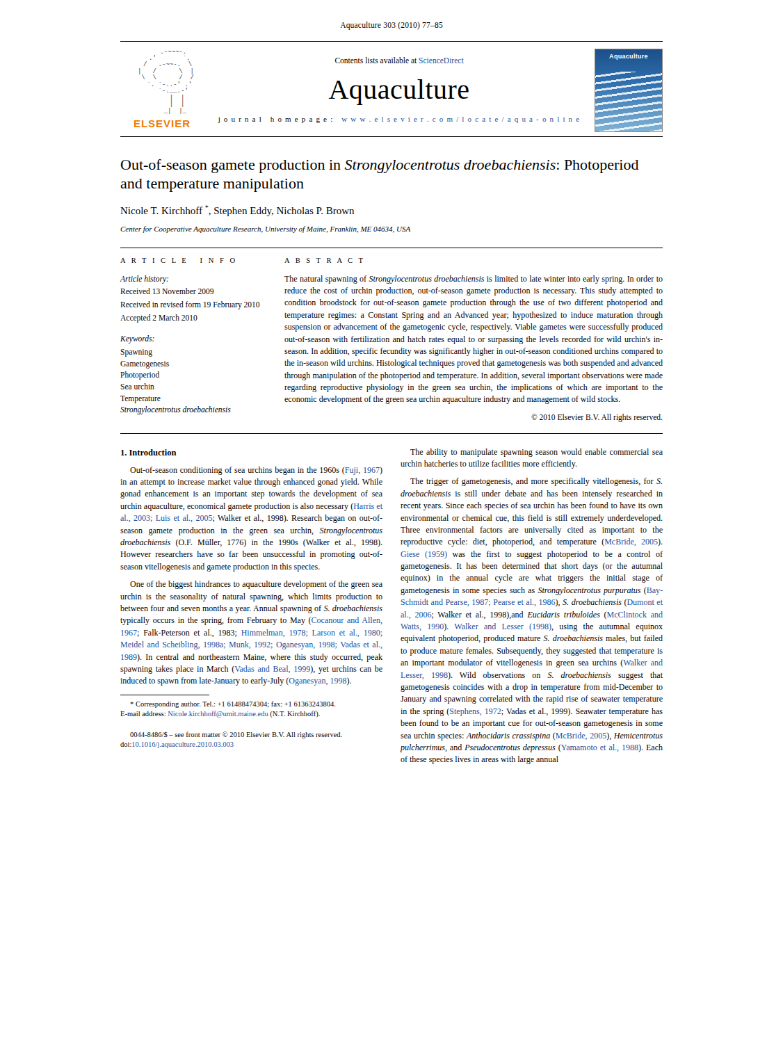Aquaculture 303 (2010) 77–85
.-~~~-. .' `. / .-~~-. \ | / \ | \ \ / / `. `-..-' .' `-.__.-' | | | | _| |_ ELSEVIER
Contents lists available at ScienceDirect
Aquaculture
j o u r n a l h o m e p a g e : w w w . e l s e v i e r . c o m / l o c a t e / a q u a - o n l i n e
Aquaculture
Out-of-season gamete production in Strongylocentrotus droebachiensis: Photoperiod and temperature manipulation
Nicole T. Kirchhoff *, Stephen Eddy, Nicholas P. Brown
Center for Cooperative Aquaculture Research, University of Maine, Franklin, ME 04634, USA
A R T I C L E I N F O
Article history:
Received 13 November 2009
Received in revised form 19 February 2010
Accepted 2 March 2010
Keywords:
Spawning
Gametogenesis
Photoperiod
Sea urchin
Temperature
Strongylocentrotus droebachiensis
A B S T R A C T
The natural spawning of Strongylocentrotus droebachiensis is limited to late winter into early spring. In order to reduce the cost of urchin production, out-of-season gamete production is necessary. This study attempted to condition broodstock for out-of-season gamete production through the use of two different photoperiod and temperature regimes: a Constant Spring and an Advanced year; hypothesized to induce maturation through suspension or advancement of the gametogenic cycle, respectively. Viable gametes were successfully produced out-of-season with fertilization and hatch rates equal to or surpassing the levels recorded for wild urchin's in-season. In addition, specific fecundity was significantly higher in out-of-season conditioned urchins compared to the in-season wild urchins. Histological techniques proved that gametogenesis was both suspended and advanced through manipulation of the photoperiod and temperature. In addition, several important observations were made regarding reproductive physiology in the green sea urchin, the implications of which are important to the economic development of the green sea urchin aquaculture industry and management of wild stocks.
© 2010 Elsevier B.V. All rights reserved.
1. Introduction
Out-of-season conditioning of sea urchins began in the 1960s (Fuji, 1967) in an attempt to increase market value through enhanced gonad yield. While gonad enhancement is an important step towards the development of sea urchin aquaculture, economical gamete production is also necessary (Harris et al., 2003; Luis et al., 2005; Walker et al., 1998). Research began on out-of-season gamete production in the green sea urchin, Strongylocentrotus droebachiensis (O.F. Müller, 1776) in the 1990s (Walker et al., 1998). However researchers have so far been unsuccessful in promoting out-of-season vitellogenesis and gamete production in this species.
One of the biggest hindrances to aquaculture development of the green sea urchin is the seasonality of natural spawning, which limits production to between four and seven months a year. Annual spawning of S. droebachiensis typically occurs in the spring, from February to May (Cocanour and Allen, 1967; Falk-Peterson et al., 1983; Himmelman, 1978; Larson et al., 1980; Meidel and Scheibling, 1998a; Munk, 1992; Oganesyan, 1998; Vadas et al., 1989). In central and northeastern Maine, where this study occurred, peak spawning takes place in March (Vadas and Beal, 1999), yet urchins can be induced to spawn from late-January to early-July (Oganesyan, 1998).
* Corresponding author. Tel.: +1 61488474304; fax: +1 61363243804.
E-mail address: Nicole.kirchhoff@umit.maine.edu (N.T. Kirchhoff).
0044-8486/$ – see front matter © 2010 Elsevier B.V. All rights reserved.
doi:10.1016/j.aquaculture.2010.03.003
The ability to manipulate spawning season would enable commercial sea urchin hatcheries to utilize facilities more efficiently.
The trigger of gametogenesis, and more specifically vitellogenesis, for S. droebachiensis is still under debate and has been intensely researched in recent years. Since each species of sea urchin has been found to have its own environmental or chemical cue, this field is still extremely underdeveloped. Three environmental factors are universally cited as important to the reproductive cycle: diet, photoperiod, and temperature (McBride, 2005). Giese (1959) was the first to suggest photoperiod to be a control of gametogenesis. It has been determined that short days (or the autumnal equinox) in the annual cycle are what triggers the initial stage of gametogenesis in some species such as Strongylocentrotus purpuratus (Bay-Schmidt and Pearse, 1987; Pearse et al., 1986), S. droebachiensis (Dumont et al., 2006; Walker et al., 1998),and Eucidaris tribuloides (McClintock and Watts, 1990). Walker and Lesser (1998), using the autumnal equinox equivalent photoperiod, produced mature S. droebachiensis males, but failed to produce mature females. Subsequently, they suggested that temperature is an important modulator of vitellogenesis in green sea urchins (Walker and Lesser, 1998). Wild observations on S. droebachiensis suggest that gametogenesis coincides with a drop in temperature from mid-December to January and spawning correlated with the rapid rise of seawater temperature in the spring (Stephens, 1972; Vadas et al., 1999). Seawater temperature has been found to be an important cue for out-of-season gametogenesis in some sea urchin species: Anthocidaris crassispina (McBride, 2005), Hemicentrotus pulcherrimus, and Pseudocentrotus depressus (Yamamoto et al., 1988). Each of these species lives in areas with large annual